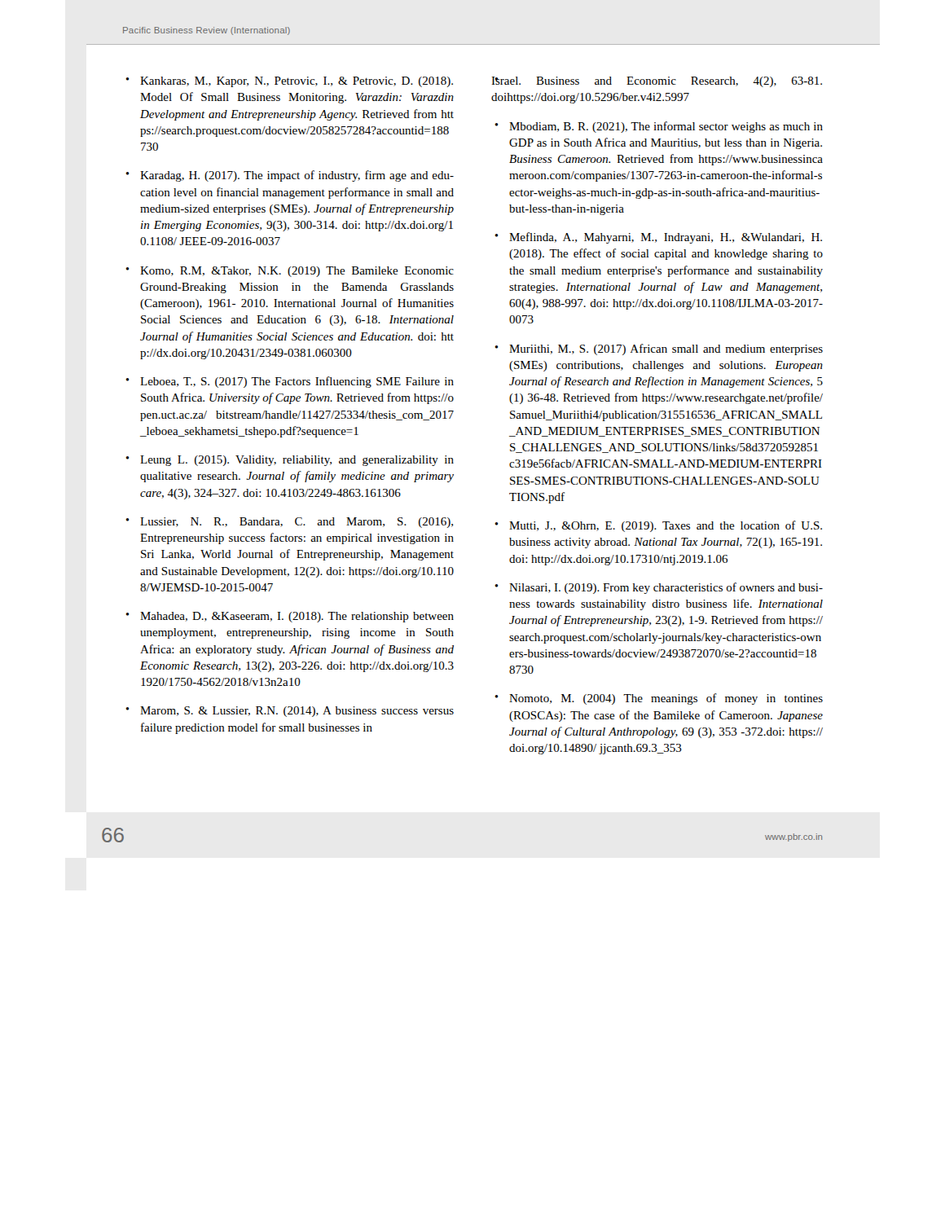Pacific Business Review (International)
Kankaras, M., Kapor, N., Petrovic, I., & Petrovic, D. (2018). Model Of Small Business Monitoring. Varazdin: Varazdin Development and Entrepreneurship Agency. Retrieved from https://search.proquest.com/docview/2058257284?accountid=188730
Karadag, H. (2017). The impact of industry, firm age and education level on financial management performance in small and medium-sized enterprises (SMEs). Journal of Entrepreneurship in Emerging Economies, 9(3), 300-314. doi: http://dx.doi.org/10.1108/ JEEE-09-2016-0037
Komo, R.M, &Takor, N.K. (2019) The Bamileke Economic Ground-Breaking Mission in the Bamenda Grasslands (Cameroon), 1961- 2010. International Journal of Humanities Social Sciences and Education 6 (3), 6-18. International Journal of Humanities Social Sciences and Education. doi: http://dx.doi.org/10.20431/2349-0381.060300
Leboea, T., S. (2017) The Factors Influencing SME Failure in South Africa. University of Cape Town. Retrieved from https://open.uct.ac.za/ bitstream/handle/11427/25334/thesis_com_2017_leboea_sekhametsi_tshepo.pdf?sequence=1
Leung L. (2015). Validity, reliability, and generalizability in qualitative research. Journal of family medicine and primary care, 4(3), 324–327. doi: 10.4103/2249-4863.161306
Lussier, N. R., Bandara, C. and Marom, S. (2016), Entrepreneurship success factors: an empirical investigation in Sri Lanka, World Journal of Entrepreneurship, Management and Sustainable Development, 12(2). doi: https://doi.org/10.1108/WJEMSD-10-2015-0047
Mahadea, D., &Kaseeram, I. (2018). The relationship between unemployment, entrepreneurship, rising income in South Africa: an exploratory study. African Journal of Business and Economic Research, 13(2), 203-226. doi: http://dx.doi.org/10.31920/1750-4562/2018/v13n2a10
Marom, S. & Lussier, R.N. (2014), A business success versus failure prediction model for small businesses in
Israel. Business and Economic Research, 4(2), 63-81. doihttps://doi.org/10.5296/ber.v4i2.5997
Mbodiam, B. R. (2021), The informal sector weighs as much in GDP as in South Africa and Mauritius, but less than in Nigeria. Business Cameroon. Retrieved from https://www.businessincameroon.com/companies/1307-7263-in-cameroon-the-informal-sector-weighs-as-much-in-gdp-as-in-south-africa-and-mauritius-but-less-than-in-nigeria
Meflinda, A., Mahyarni, M., Indrayani, H., &Wulandari, H. (2018). The effect of social capital and knowledge sharing to the small medium enterprise's performance and sustainability strategies. International Journal of Law and Management, 60(4), 988-997. doi: http://dx.doi.org/10.1108/IJLMA-03-2017-0073
Muriithi, M., S. (2017) African small and medium enterprises (SMEs) contributions, challenges and solutions. European Journal of Research and Reflection in Management Sciences, 5 (1) 36-48. Retrieved from https://www.researchgate.net/profile/Samuel_Muriithi4/publication/315516536_AFRICAN_SMALL_AND_MEDIUM_ENTERPRISES_SMES_CONTRIBUTIONS_CHALLENGES_AND_SOLUTIONS/links/58d3720592851c319e56facb/AFRICAN-SMALL-AND-MEDIUM-ENTERPRISES-SMES-CONTRIBUTIONS-CHALLENGES-AND-SOLUTIONS.pdf
Mutti, J., &Ohrn, E. (2019). Taxes and the location of U.S. business activity abroad. National Tax Journal, 72(1), 165-191. doi: http://dx.doi.org/10.17310/ntj.2019.1.06
Nilasari, I. (2019). From key characteristics of owners and business towards sustainability distro business life. International Journal of Entrepreneurship, 23(2), 1-9. Retrieved from https://search.proquest.com/scholarly-journals/key-characteristics-owners-business-towards/docview/2493872070/se-2?accountid=188730
Nomoto, M. (2004) The meanings of money in tontines (ROSCAs): The case of the Bamileke of Cameroon. Japanese Journal of Cultural Anthropology, 69 (3), 353 -372.doi: https://doi.org/10.14890/ jjcanth.69.3_353
66
www.pbr.co.in